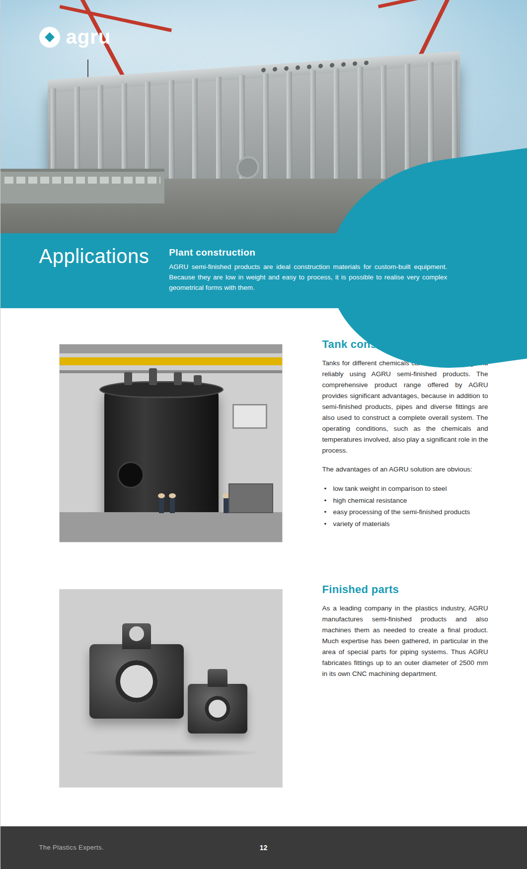agru
Applications
Plant construction
AGRU semi-finished products are ideal construction materials for custom-built equipment. Because they are low in weight and easy to process, it is possible to realise very complex geometrical forms with them.
Tank construction
Tanks for different chemicals can be made quickly and reliably using AGRU semi-finished products. The comprehensive product range offered by AGRU provides significant advantages, because in addition to semi-finished products, pipes and diverse fittings are also used to construct a complete overall system. The operating conditions, such as the chemicals and temperatures involved, also play a significant role in the process.
The advantages of an AGRU solution are obvious:
low tank weight in comparison to steel
high chemical resistance
easy processing of the semi-finished products
variety of materials
Finished parts
As a leading company in the plastics industry, AGRU manufactures semi-finished products and also machines them as needed to create a final product. Much expertise has been gathered, in particular in the area of special parts for piping systems. Thus AGRU fabricates fittings up to an outer diameter of 2500 mm in its own CNC machining department.
The Plastics Experts. 12